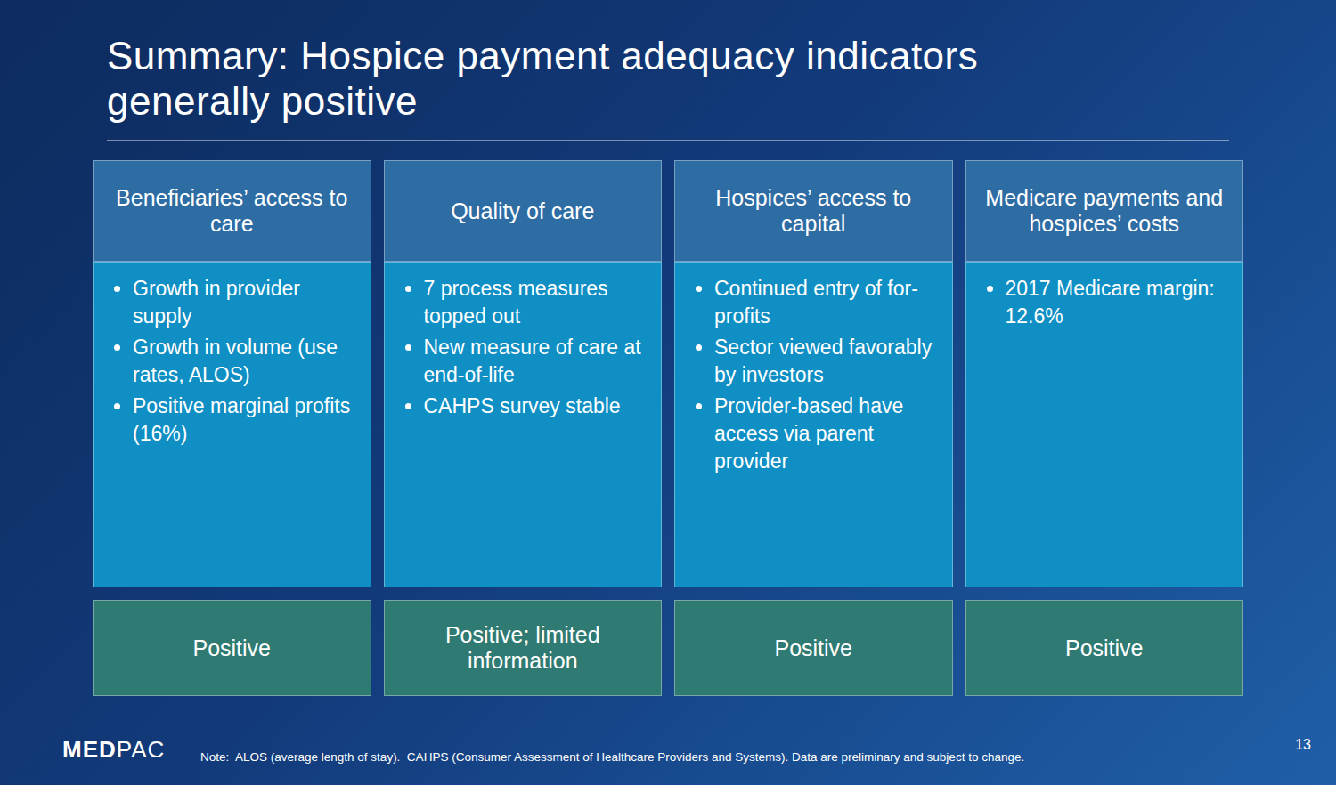Summary: Hospice payment adequacy indicators
generally positive
| Beneficiaries’ access to care | Quality of care | Hospices’ access to capital | Medicare payments and hospices’ costs |
| --- | --- | --- | --- |
| Growth in provider supply Growth in volume (use rates, ALOS) Positive marginal profits (16%) | 7 process measures topped out New measure of care at end-of-life CAHPS survey stable | Continued entry of for-profits Sector viewed favorably by investors Provider-based have access via parent provider | 2017 Medicare margin: 12.6% |
| Positive | Positive; limited information | Positive | Positive |
MEDPAC
Note: ALOS (average length of stay). CAHPS (Consumer Assessment of Healthcare Providers and Systems). Data are preliminary and subject to change.
13